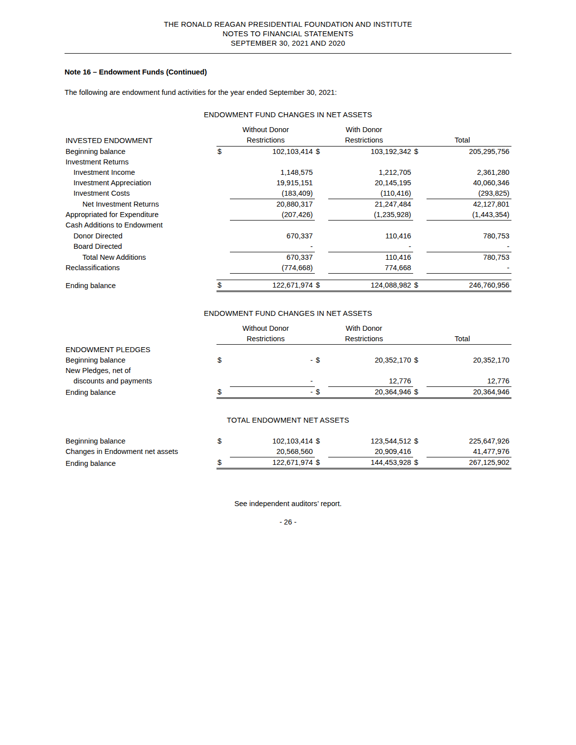THE RONALD REAGAN PRESIDENTIAL FOUNDATION AND INSTITUTE
NOTES TO FINANCIAL STATEMENTS
SEPTEMBER 30, 2021 AND 2020
Note 16 – Endowment Funds (Continued)
The following are endowment fund activities for the year ended September 30, 2021:
ENDOWMENT FUND CHANGES IN NET ASSETS
| | Without Donor | With Donor | |
| INVESTED ENDOWMENT | Restrictions | Restrictions | Total |
| Beginning balance | $ | 102,103,414 | $ | 103,192,342 | $ | 205,295,756 |
| Investment Returns | | | | | | |
| Investment Income | | 1,148,575 | | 1,212,705 | | 2,361,280 |
| Investment Appreciation | | 19,915,151 | | 20,145,195 | | 40,060,346 |
| Investment Costs | | (183,409) | | (110,416) | | (293,825) |
| Net Investment Returns | | 20,880,317 | | 21,247,484 | | 42,127,801 |
| Appropriated for Expenditure | | (207,426) | | (1,235,928) | | (1,443,354) |
| Cash Additions to Endowment | | | | | | |
| Donor Directed | | 670,337 | | 110,416 | | 780,753 |
| Board Directed | | - | | - | | - |
| Total New Additions | | 670,337 | | 110,416 | | 780,753 |
| Reclassifications | | (774,668) | | 774,668 | | - |
| Ending balance | $ | 122,671,974 | $ | 124,088,982 | $ | 246,760,956 |
ENDOWMENT FUND CHANGES IN NET ASSETS
| | Without Donor | With Donor | |
| | Restrictions | Restrictions | Total |
| ENDOWMENT PLEDGES | | | | | | |
| Beginning balance | $ | - | $ | 20,352,170 | $ | 20,352,170 |
| New Pledges, net of | | | | | | |
| discounts and payments | | - | | 12,776 | | 12,776 |
| Ending balance | $ | - | $ | 20,364,946 | $ | 20,364,946 |
TOTAL ENDOWMENT NET ASSETS
| Beginning balance | $ | 102,103,414 | $ | 123,544,512 | $ | 225,647,926 |
| Changes in Endowment net assets | | 20,568,560 | | 20,909,416 | | 41,477,976 |
| Ending balance | $ | 122,671,974 | $ | 144,453,928 | $ | 267,125,902 |
See independent auditors’ report.
- 26 -